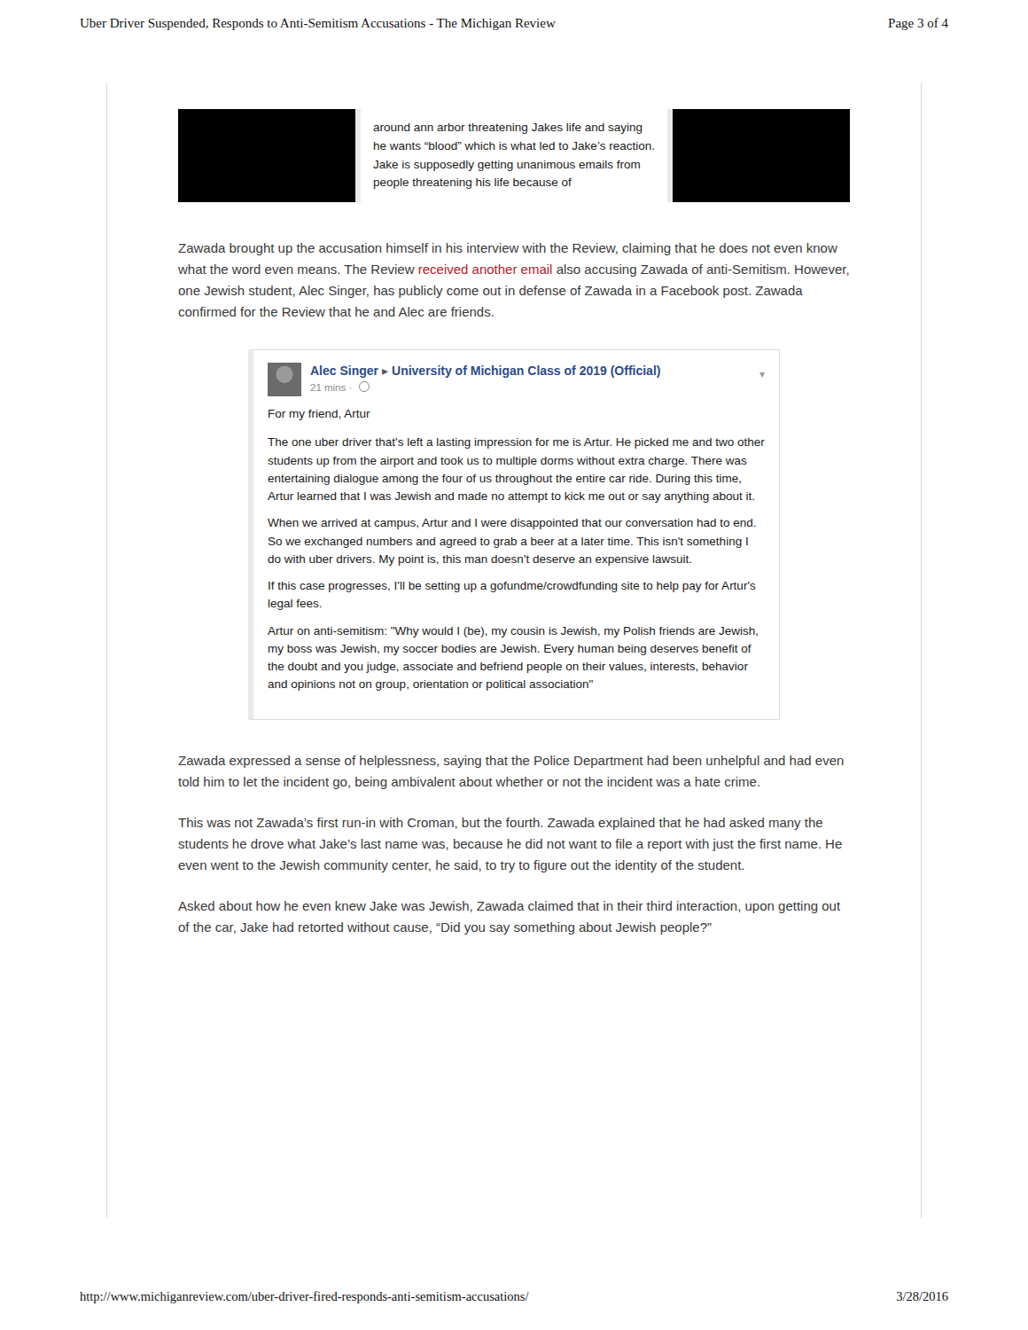Uber Driver Suspended, Responds to Anti-Semitism Accusations - The Michigan Review
Page 3 of 4
around ann arbor threatening Jakes life and saying he wants “blood” which is what led to Jake’s reaction. Jake is supposedly getting unanimous emails from people threatening his life because of
Zawada brought up the accusation himself in his interview with the Review, claiming that he does not even know what the word even means. The Review received another email also accusing Zawada of anti-Semitism. However, one Jewish student, Alec Singer, has publicly come out in defense of Zawada in a Facebook post. Zawada confirmed for the Review that he and Alec are friends.
Alec Singer▸University of Michigan Class of 2019 (Official)
21 mins ·
▾
For my friend, Artur
The one uber driver that's left a lasting impression for me is Artur. He picked me and two other students up from the airport and took us to multiple dorms without extra charge. There was entertaining dialogue among the four of us throughout the entire car ride. During this time, Artur learned that I was Jewish and made no attempt to kick me out or say anything about it.
When we arrived at campus, Artur and I were disappointed that our conversation had to end. So we exchanged numbers and agreed to grab a beer at a later time. This isn't something I do with uber drivers. My point is, this man doesn't deserve an expensive lawsuit.
If this case progresses, I'll be setting up a gofundme/crowdfunding site to help pay for Artur's legal fees.
Artur on anti-semitism: "Why would I (be), my cousin is Jewish, my Polish friends are Jewish, my boss was Jewish, my soccer bodies are Jewish. Every human being deserves benefit of the doubt and you judge, associate and befriend people on their values, interests, behavior and opinions not on group, orientation or political association"
Zawada expressed a sense of helplessness, saying that the Police Department had been unhelpful and had even told him to let the incident go, being ambivalent about whether or not the incident was a hate crime.
This was not Zawada’s first run-in with Croman, but the fourth. Zawada explained that he had asked many the students he drove what Jake’s last name was, because he did not want to file a report with just the first name. He even went to the Jewish community center, he said, to try to figure out the identity of the student.
Asked about how he even knew Jake was Jewish, Zawada claimed that in their third interaction, upon getting out of the car, Jake had retorted without cause, “Did you say something about Jewish people?”
http://www.michiganreview.com/uber-driver-fired-responds-anti-semitism-accusations/
3/28/2016